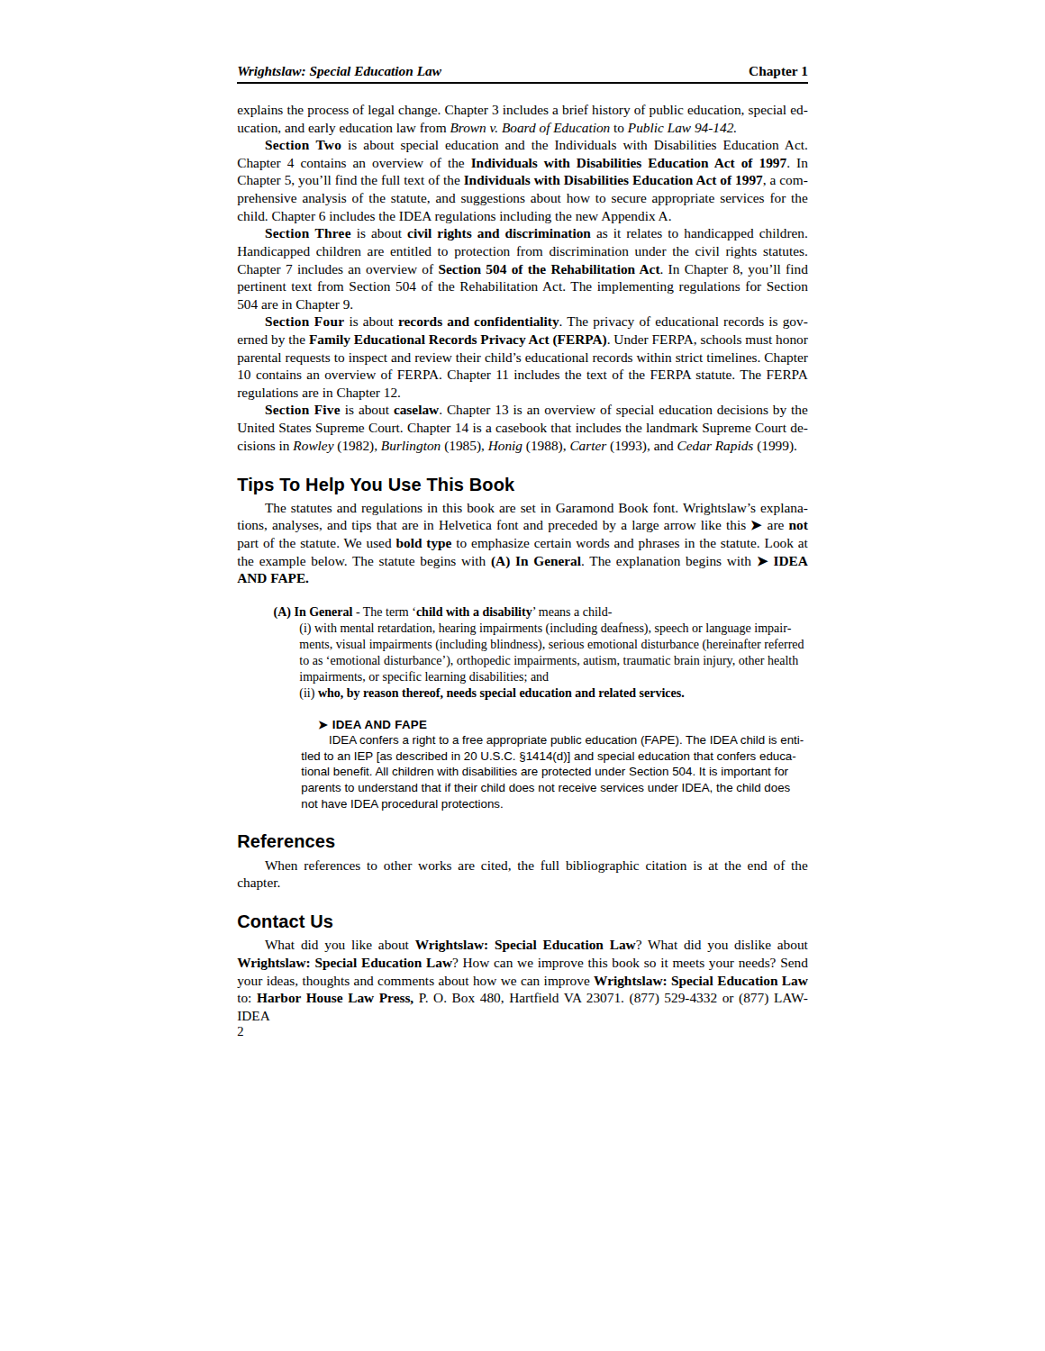Wrightslaw: Special Education Law Chapter 1
explains the process of legal change. Chapter 3 includes a brief history of public education, special education, and early education law from Brown v. Board of Education to Public Law 94-142.
Section Two is about special education and the Individuals with Disabilities Education Act. Chapter 4 contains an overview of the Individuals with Disabilities Education Act of 1997. In Chapter 5, you’ll find the full text of the Individuals with Disabilities Education Act of 1997, a comprehensive analysis of the statute, and suggestions about how to secure appropriate services for the child. Chapter 6 includes the IDEA regulations including the new Appendix A.
Section Three is about civil rights and discrimination as it relates to handicapped children. Handicapped children are entitled to protection from discrimination under the civil rights statutes. Chapter 7 includes an overview of Section 504 of the Rehabilitation Act. In Chapter 8, you’ll find pertinent text from Section 504 of the Rehabilitation Act. The implementing regulations for Section 504 are in Chapter 9.
Section Four is about records and confidentiality. The privacy of educational records is governed by the Family Educational Records Privacy Act (FERPA). Under FERPA, schools must honor parental requests to inspect and review their child’s educational records within strict timelines. Chapter 10 contains an overview of FERPA. Chapter 11 includes the text of the FERPA statute. The FERPA regulations are in Chapter 12.
Section Five is about caselaw. Chapter 13 is an overview of special education decisions by the United States Supreme Court. Chapter 14 is a casebook that includes the landmark Supreme Court decisions in Rowley (1982), Burlington (1985), Honig (1988), Carter (1993), and Cedar Rapids (1999).
Tips To Help You Use This Book
The statutes and regulations in this book are set in Garamond Book font. Wrightslaw’s explanations, analyses, and tips that are in Helvetica font and preceded by a large arrow like this ➤ are not part of the statute. We used bold type to emphasize certain words and phrases in the statute. Look at the example below. The statute begins with (A) In General. The explanation begins with ➤ IDEA AND FAPE.
(A) In General - The term ‘child with a disability’ means a child-
(i) with mental retardation, hearing impairments (including deafness), speech or language impairments, visual impairments (including blindness), serious emotional disturbance (hereinafter referred to as ‘emotional disturbance’), orthopedic impairments, autism, traumatic brain injury, other health impairments, or specific learning disabilities; and
(ii) who, by reason thereof, needs special education and related services.
➤ IDEA AND FAPE
IDEA confers a right to a free appropriate public education (FAPE). The IDEA child is entitled to an IEP [as described in 20 U.S.C. §1414(d)] and special education that confers educational benefit. All children with disabilities are protected under Section 504. It is important for parents to understand that if their child does not receive services under IDEA, the child does not have IDEA procedural protections.
References
When references to other works are cited, the full bibliographic citation is at the end of the chapter.
Contact Us
What did you like about Wrightslaw: Special Education Law? What did you dislike about Wrightslaw: Special Education Law? How can we improve this book so it meets your needs? Send your ideas, thoughts and comments about how we can improve Wrightslaw: Special Education Law to: Harbor House Law Press, P. O. Box 480, Hartfield VA 23071. (877) 529-4332 or (877) LAW-IDEA
2